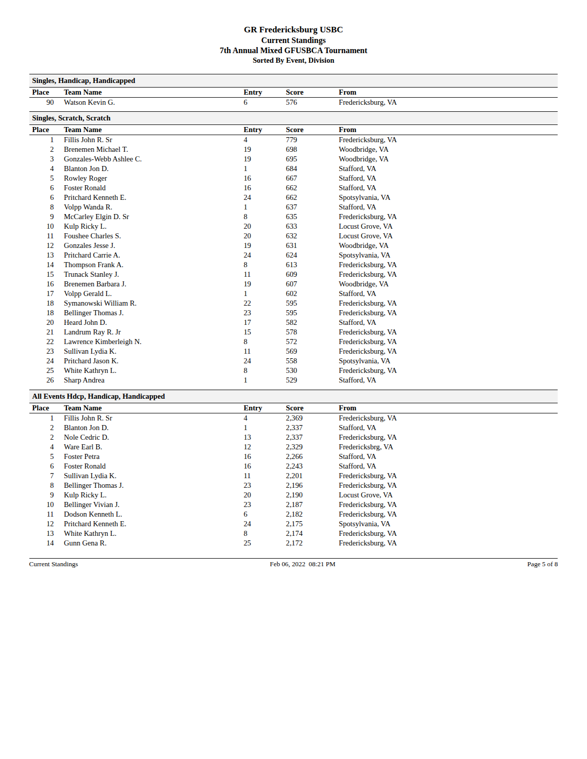GR Fredericksburg USBC
Current Standings
7th Annual Mixed GFUSBCA Tournament
Sorted By Event, Division
Singles, Handicap, Handicapped
| Place | Team Name | Entry | Score | From |
| --- | --- | --- | --- | --- |
| 90 | Watson Kevin G. | 6 | 576 | Fredericksburg, VA |
Singles, Scratch, Scratch
| Place | Team Name | Entry | Score | From |
| --- | --- | --- | --- | --- |
| 1 | Fillis John R. Sr | 4 | 779 | Fredericksburg, VA |
| 2 | Brenemen Michael T. | 19 | 698 | Woodbridge, VA |
| 3 | Gonzales-Webb Ashlee C. | 19 | 695 | Woodbridge, VA |
| 4 | Blanton Jon D. | 1 | 684 | Stafford, VA |
| 5 | Rowley Roger | 16 | 667 | Stafford, VA |
| 6 | Foster Ronald | 16 | 662 | Stafford, VA |
| 6 | Pritchard Kenneth E. | 24 | 662 | Spotsylvania, VA |
| 8 | Volpp Wanda R. | 1 | 637 | Stafford, VA |
| 9 | McCarley Elgin D. Sr | 8 | 635 | Fredericksburg, VA |
| 10 | Kulp Ricky L. | 20 | 633 | Locust Grove, VA |
| 11 | Foushee Charles S. | 20 | 632 | Locust Grove, VA |
| 12 | Gonzales Jesse J. | 19 | 631 | Woodbridge, VA |
| 13 | Pritchard Carrie A. | 24 | 624 | Spotsylvania, VA |
| 14 | Thompson Frank A. | 8 | 613 | Fredericksburg, VA |
| 15 | Trunack Stanley J. | 11 | 609 | Fredericksburg, VA |
| 16 | Brenemen Barbara J. | 19 | 607 | Woodbridge, VA |
| 17 | Volpp Gerald L. | 1 | 602 | Stafford, VA |
| 18 | Symanowski William R. | 22 | 595 | Fredericksburg, VA |
| 18 | Bellinger Thomas J. | 23 | 595 | Fredericksburg, VA |
| 20 | Heard John D. | 17 | 582 | Stafford, VA |
| 21 | Landrum Ray R. Jr | 15 | 578 | Fredericksburg, VA |
| 22 | Lawrence Kimberleigh N. | 8 | 572 | Fredericksburg, VA |
| 23 | Sullivan Lydia K. | 11 | 569 | Fredericksburg, VA |
| 24 | Pritchard Jason K. | 24 | 558 | Spotsylvania, VA |
| 25 | White Kathryn L. | 8 | 530 | Fredericksburg, VA |
| 26 | Sharp Andrea | 1 | 529 | Stafford, VA |
All Events Hdcp, Handicap, Handicapped
| Place | Team Name | Entry | Score | From |
| --- | --- | --- | --- | --- |
| 1 | Fillis John R. Sr | 4 | 2,369 | Fredericksburg, VA |
| 2 | Blanton Jon D. | 1 | 2,337 | Stafford, VA |
| 2 | Nole Cedric D. | 13 | 2,337 | Fredericksburg, VA |
| 4 | Ware Earl B. | 12 | 2,329 | Fredericksbrg, VA |
| 5 | Foster Petra | 16 | 2,266 | Stafford, VA |
| 6 | Foster Ronald | 16 | 2,243 | Stafford, VA |
| 7 | Sullivan Lydia K. | 11 | 2,201 | Fredericksburg, VA |
| 8 | Bellinger Thomas J. | 23 | 2,196 | Fredericksburg, VA |
| 9 | Kulp Ricky L. | 20 | 2,190 | Locust Grove, VA |
| 10 | Bellinger Vivian J. | 23 | 2,187 | Fredericksburg, VA |
| 11 | Dodson Kenneth L. | 6 | 2,182 | Fredericksburg, VA |
| 12 | Pritchard Kenneth E. | 24 | 2,175 | Spotsylvania, VA |
| 13 | White Kathryn L. | 8 | 2,174 | Fredericksburg, VA |
| 14 | Gunn Gena R. | 25 | 2,172 | Fredericksburg, VA |
Current Standings
Feb 06, 2022 08:21 PM
Page 5 of 8